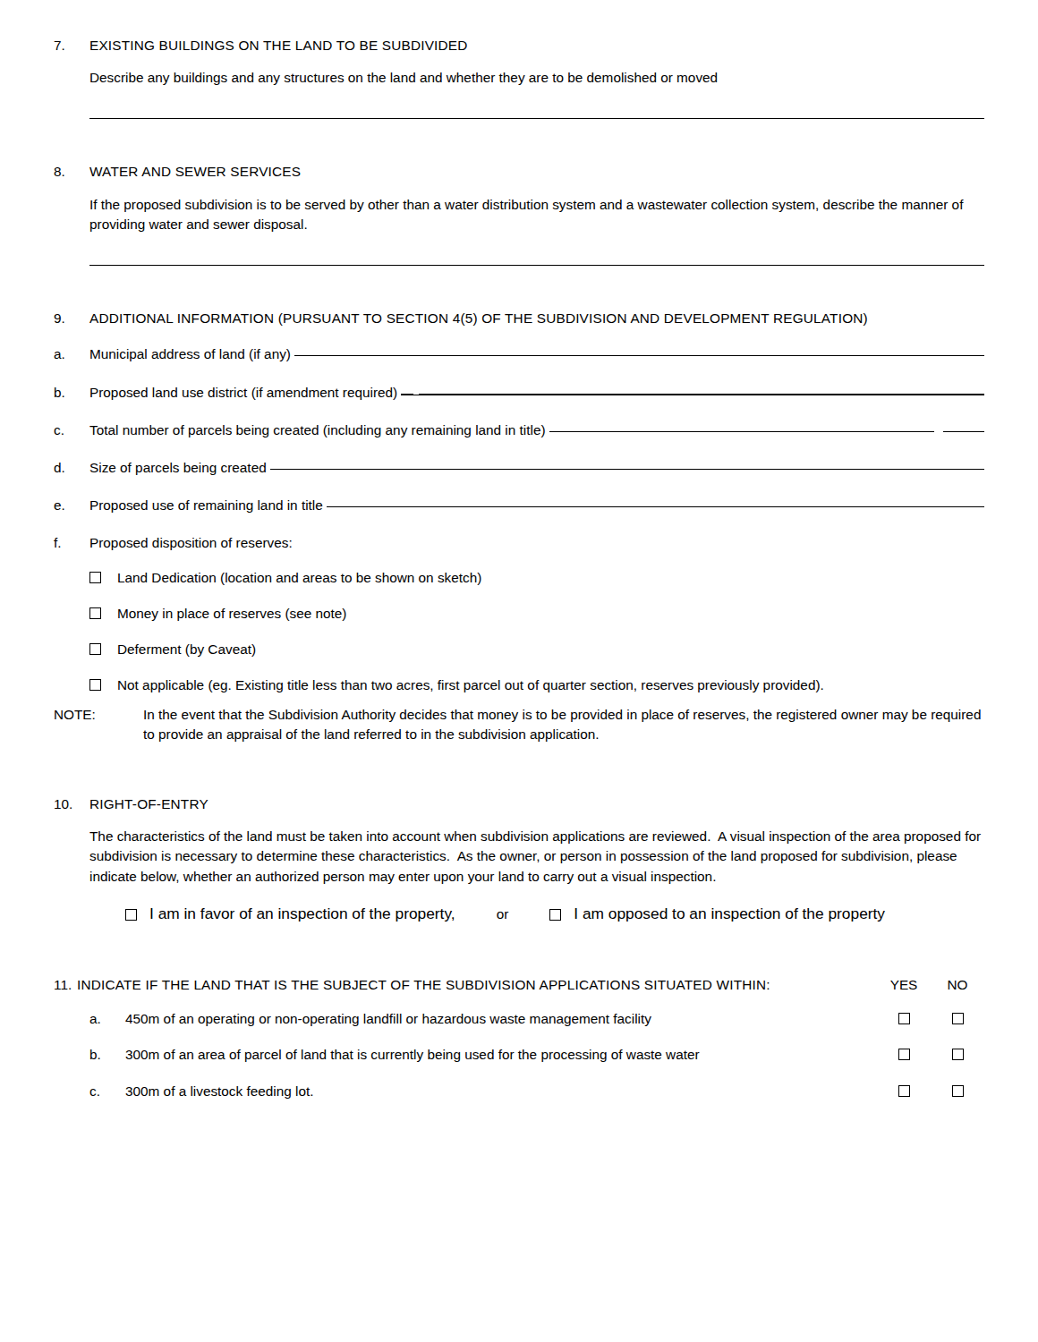7.
EXISTING BUILDINGS ON THE LAND TO BE SUBDIVIDED
Describe any buildings and any structures on the land and whether they are to be demolished or moved
8.
WATER AND SEWER SERVICES
If the proposed subdivision is to be served by other than a water distribution system and a wastewater collection system, describe the manner of providing water and sewer disposal.
9.
ADDITIONAL INFORMATION (Pursuant to Section 4(5) of the Subdivision and Development Regulation)
a. Municipal address of land (if any)
b. Proposed land use district (if amendment required)
c. Total number of parcels being created (including any remaining land in title)
d. Size of parcels being created
e. Proposed use of remaining land in title
f. Proposed disposition of reserves:
Land Dedication (location and areas to be shown on sketch)
Money in place of reserves (see note)
Deferment (by Caveat)
Not applicable (eg. Existing title less than two acres, first parcel out of quarter section, reserves previously provided).
NOTE:
In the event that the Subdivision Authority decides that money is to be provided in place of reserves, the registered owner may be required to provide an appraisal of the land referred to in the subdivision application.
10.
RIGHT-OF-ENTRY
The characteristics of the land must be taken into account when subdivision applications are reviewed. A visual inspection of the area proposed for subdivision is necessary to determine these characteristics. As the owner, or person in possession of the land proposed for subdivision, please indicate below, whether an authorized person may enter upon your land to carry out a visual inspection.
I am in favor of an inspection of the property, or I am opposed to an inspection of the property
11.
INDICATE IF THE LAND THAT IS THE SUBJECT OF THE SUBDIVISION APPLICATIONS SITUATED WITHIN:
YES
NO
a.
450m of an operating or non-operating landfill or hazardous waste management facility
b.
300m of an area of parcel of land that is currently being used for the processing of waste water
c.
300m of a livestock feeding lot.